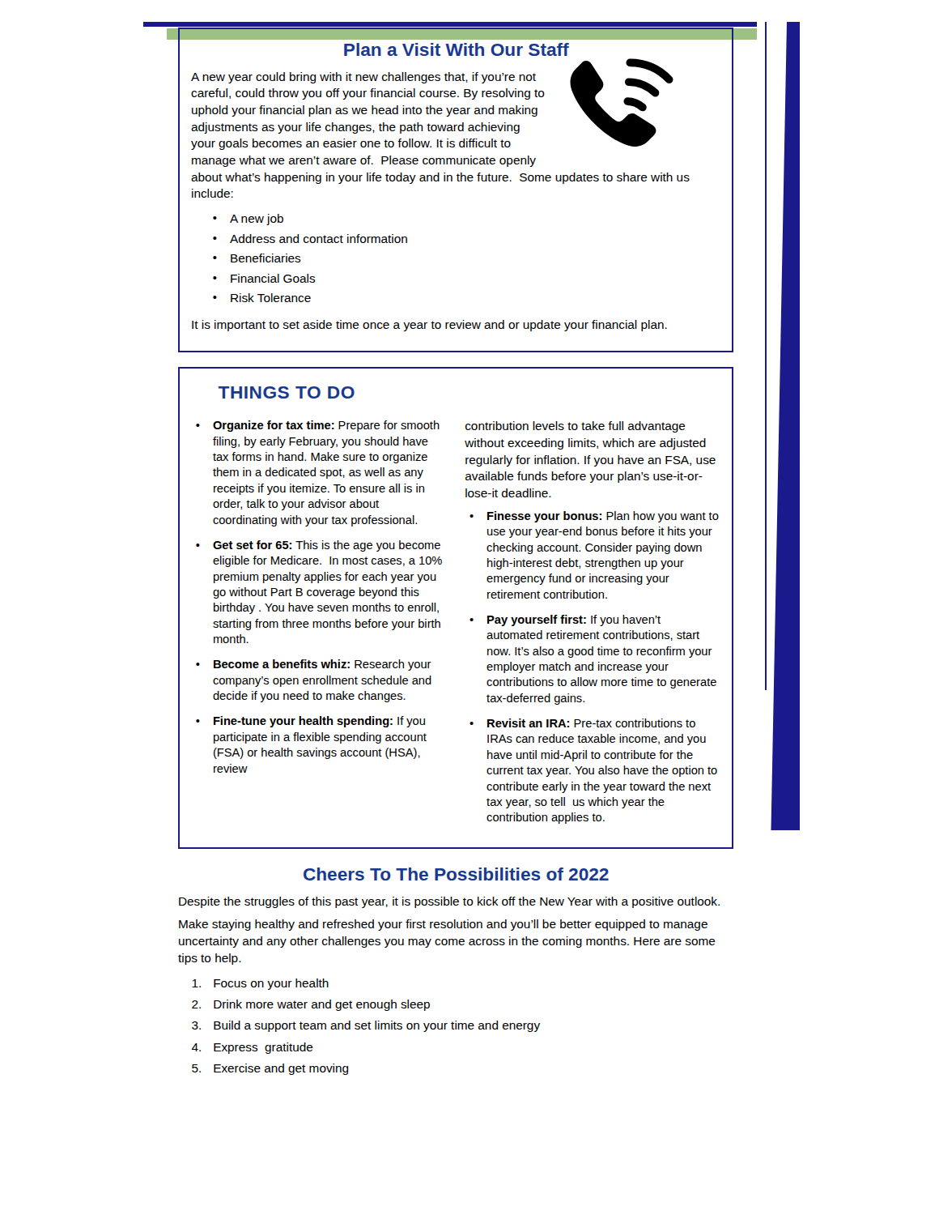Plan a Visit With Our Staff
A new year could bring with it new challenges that, if you’re not careful, could throw you off your financial course. By resolving to uphold your financial plan as we head into the year and making adjustments as your life changes, the path toward achieving your goals becomes an easier one to follow. It is difficult to manage what we aren’t aware of. Please communicate openly about what’s happening in your life today and in the future. Some updates to share with us include:
A new job
Address and contact information
Beneficiaries
Financial Goals
Risk Tolerance
It is important to set aside time once a year to review and or update your financial plan.
THINGS TO DO
Organize for tax time: Prepare for smooth filing, by early February, you should have tax forms in hand. Make sure to organize them in a dedicated spot, as well as any receipts if you itemize. To ensure all is in order, talk to your advisor about coordinating with your tax professional.
Get set for 65: This is the age you become eligible for Medicare. In most cases, a 10% premium penalty applies for each year you go without Part B coverage beyond this birthday . You have seven months to enroll, starting from three months before your birth month.
Become a benefits whiz: Research your company’s open enrollment schedule and decide if you need to make changes.
Fine-tune your health spending: If you participate in a flexible spending account (FSA) or health savings account (HSA), review
contribution levels to take full advantage without exceeding limits, which are adjusted regularly for inflation. If you have an FSA, use available funds before your plan’s use-it-or-lose-it deadline.
Finesse your bonus: Plan how you want to use your year-end bonus before it hits your checking account. Consider paying down high-interest debt, strengthen up your emergency fund or increasing your retirement contribution.
Pay yourself first: If you haven’t automated retirement contributions, start now. It’s also a good time to reconfirm your employer match and increase your contributions to allow more time to generate tax-deferred gains.
Revisit an IRA: Pre-tax contributions to IRAs can reduce taxable income, and you have until mid-April to contribute for the current tax year. You also have the option to contribute early in the year toward the next tax year, so tell us which year the contribution applies to.
Cheers To The Possibilities of 2022
Despite the struggles of this past year, it is possible to kick off the New Year with a positive outlook.
Make staying healthy and refreshed your first resolution and you’ll be better equipped to manage uncertainty and any other challenges you may come across in the coming months. Here are some tips to help.
Focus on your health
Drink more water and get enough sleep
Build a support team and set limits on your time and energy
Express gratitude
Exercise and get moving